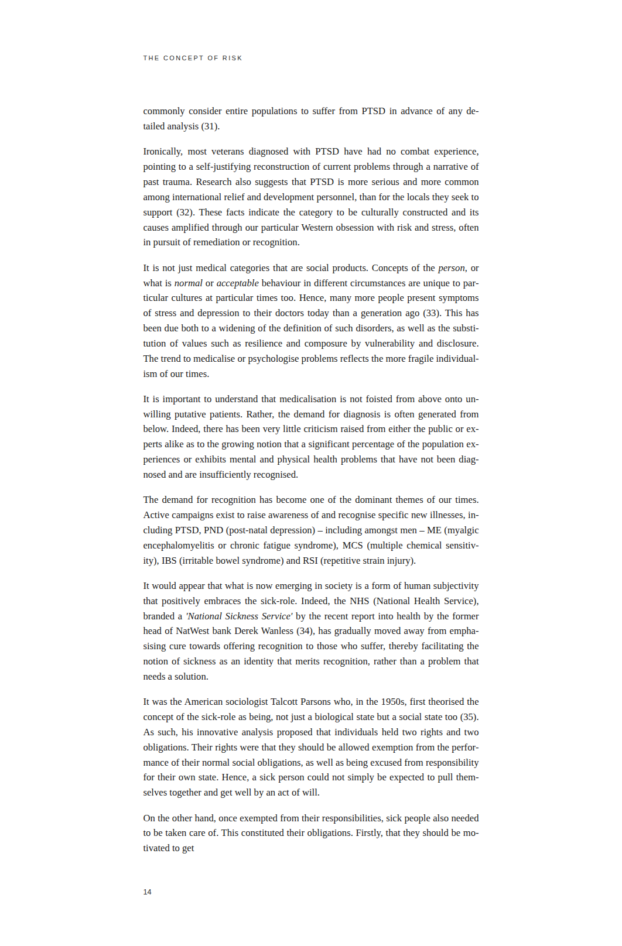The Concept of Risk
commonly consider entire populations to suffer from PTSD in advance of any detailed analysis (31).
Ironically, most veterans diagnosed with PTSD have had no combat experience, pointing to a self-justifying reconstruction of current problems through a narrative of past trauma. Research also suggests that PTSD is more serious and more common among international relief and development personnel, than for the locals they seek to support (32). These facts indicate the category to be culturally constructed and its causes amplified through our particular Western obsession with risk and stress, often in pursuit of remediation or recognition.
It is not just medical categories that are social products. Concepts of the person, or what is normal or acceptable behaviour in different circumstances are unique to particular cultures at particular times too. Hence, many more people present symptoms of stress and depression to their doctors today than a generation ago (33). This has been due both to a widening of the definition of such disorders, as well as the substitution of values such as resilience and composure by vulnerability and disclosure. The trend to medicalise or psychologise problems reflects the more fragile individualism of our times.
It is important to understand that medicalisation is not foisted from above onto unwilling putative patients. Rather, the demand for diagnosis is often generated from below. Indeed, there has been very little criticism raised from either the public or experts alike as to the growing notion that a significant percentage of the population experiences or exhibits mental and physical health problems that have not been diagnosed and are insufficiently recognised.
The demand for recognition has become one of the dominant themes of our times. Active campaigns exist to raise awareness of and recognise specific new illnesses, including PTSD, PND (post-natal depression) – including amongst men – ME (myalgic encephalomyelitis or chronic fatigue syndrome), MCS (multiple chemical sensitivity), IBS (irritable bowel syndrome) and RSI (repetitive strain injury).
It would appear that what is now emerging in society is a form of human subjectivity that positively embraces the sick-role. Indeed, the NHS (National Health Service), branded a 'National Sickness Service' by the recent report into health by the former head of NatWest bank Derek Wanless (34), has gradually moved away from emphasising cure towards offering recognition to those who suffer, thereby facilitating the notion of sickness as an identity that merits recognition, rather than a problem that needs a solution.
It was the American sociologist Talcott Parsons who, in the 1950s, first theorised the concept of the sick-role as being, not just a biological state but a social state too (35). As such, his innovative analysis proposed that individuals held two rights and two obligations. Their rights were that they should be allowed exemption from the performance of their normal social obligations, as well as being excused from responsibility for their own state. Hence, a sick person could not simply be expected to pull themselves together and get well by an act of will.
On the other hand, once exempted from their responsibilities, sick people also needed to be taken care of. This constituted their obligations. Firstly, that they should be motivated to get
14